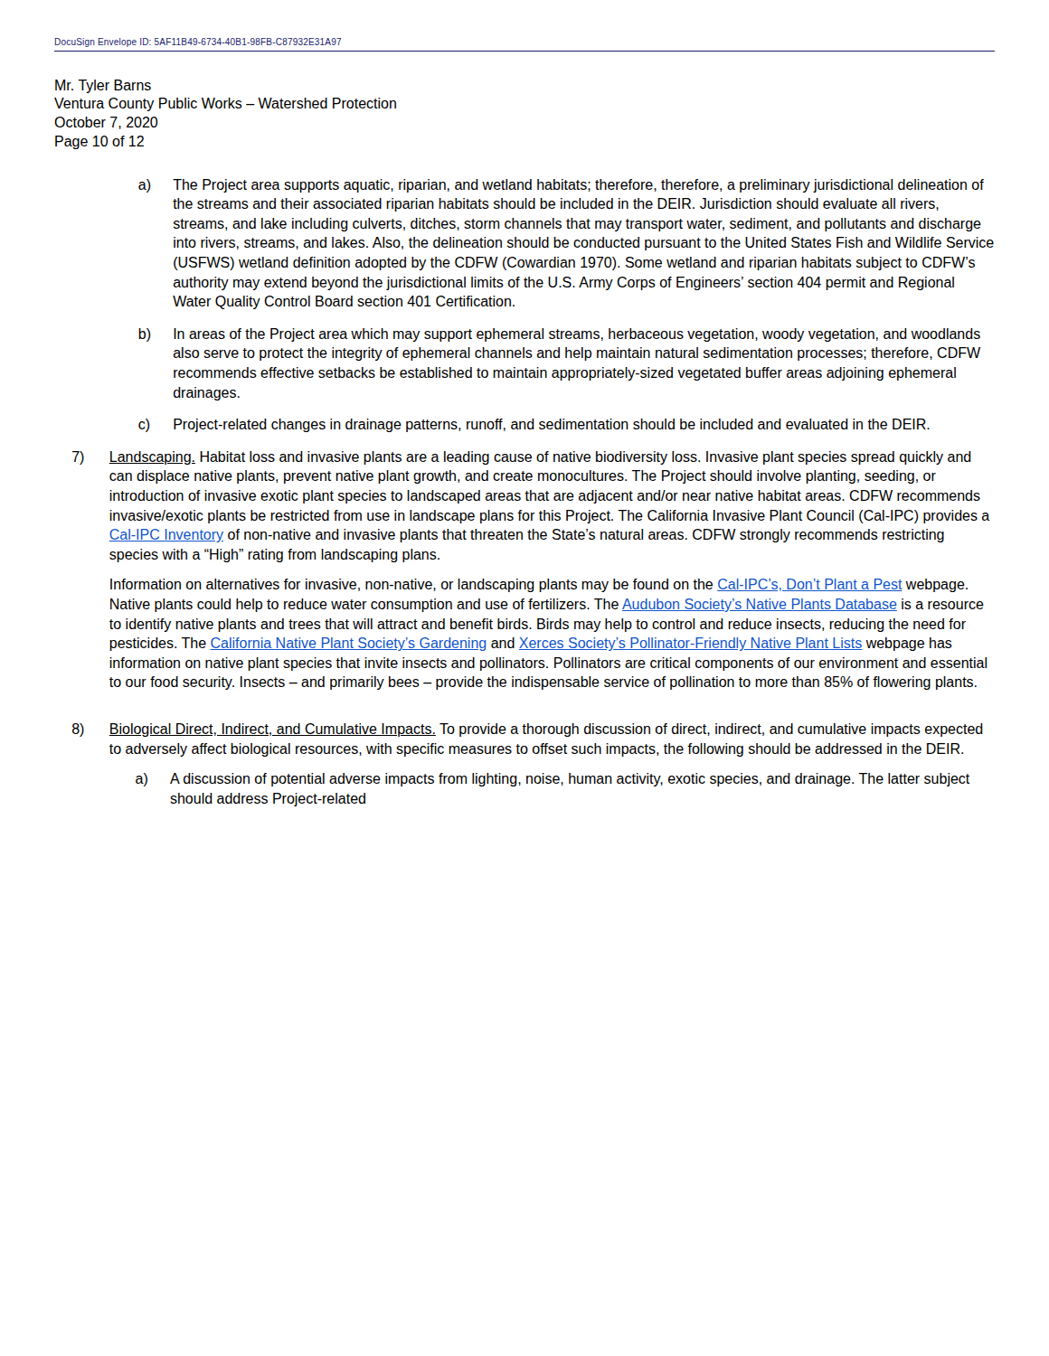DocuSign Envelope ID: 5AF11B49-6734-40B1-98FB-C87932E31A97
Mr. Tyler Barns
Ventura County Public Works – Watershed Protection
October 7, 2020
Page 10 of 12
a) The Project area supports aquatic, riparian, and wetland habitats; therefore, therefore, a preliminary jurisdictional delineation of the streams and their associated riparian habitats should be included in the DEIR. Jurisdiction should evaluate all rivers, streams, and lake including culverts, ditches, storm channels that may transport water, sediment, and pollutants and discharge into rivers, streams, and lakes. Also, the delineation should be conducted pursuant to the United States Fish and Wildlife Service (USFWS) wetland definition adopted by the CDFW (Cowardian 1970). Some wetland and riparian habitats subject to CDFW’s authority may extend beyond the jurisdictional limits of the U.S. Army Corps of Engineers’ section 404 permit and Regional Water Quality Control Board section 401 Certification.
b) In areas of the Project area which may support ephemeral streams, herbaceous vegetation, woody vegetation, and woodlands also serve to protect the integrity of ephemeral channels and help maintain natural sedimentation processes; therefore, CDFW recommends effective setbacks be established to maintain appropriately-sized vegetated buffer areas adjoining ephemeral drainages.
c) Project-related changes in drainage patterns, runoff, and sedimentation should be included and evaluated in the DEIR.
7)
Landscaping. Habitat loss and invasive plants are a leading cause of native biodiversity loss. Invasive plant species spread quickly and can displace native plants, prevent native plant growth, and create monocultures. The Project should involve planting, seeding, or introduction of invasive exotic plant species to landscaped areas that are adjacent and/or near native habitat areas. CDFW recommends invasive/exotic plants be restricted from use in landscape plans for this Project. The California Invasive Plant Council (Cal-IPC) provides a Cal-IPC Inventory of non-native and invasive plants that threaten the State’s natural areas. CDFW strongly recommends restricting species with a “High” rating from landscaping plans.
Information on alternatives for invasive, non-native, or landscaping plants may be found on the Cal-IPC’s, Don’t Plant a Pest webpage. Native plants could help to reduce water consumption and use of fertilizers. The Audubon Society’s Native Plants Database is a resource to identify native plants and trees that will attract and benefit birds. Birds may help to control and reduce insects, reducing the need for pesticides. The California Native Plant Society’s Gardening and Xerces Society’s Pollinator-Friendly Native Plant Lists webpage has information on native plant species that invite insects and pollinators. Pollinators are critical components of our environment and essential to our food security. Insects – and primarily bees – provide the indispensable service of pollination to more than 85% of flowering plants.
8)
Biological Direct, Indirect, and Cumulative Impacts. To provide a thorough discussion of direct, indirect, and cumulative impacts expected to adversely affect biological resources, with specific measures to offset such impacts, the following should be addressed in the DEIR.
a) A discussion of potential adverse impacts from lighting, noise, human activity, exotic species, and drainage. The latter subject should address Project-related